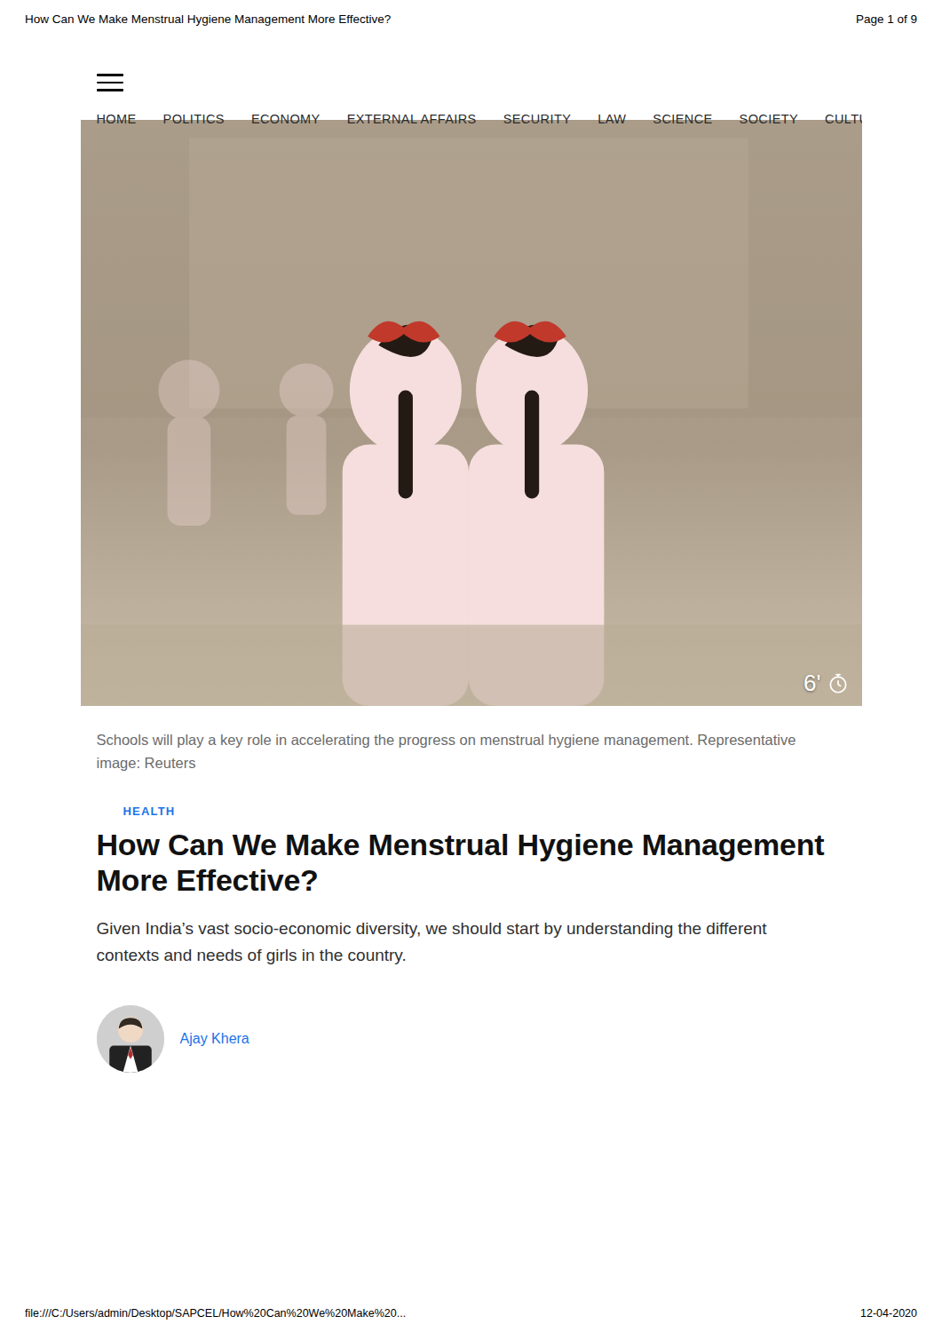How Can We Make Menstrual Hygiene Management More Effective? Page 1 of 9
Home
Politics
Economy
External Affairs
Security
Law
Science
Society
Culture
6'
Schools will play a key role in accelerating the progress on menstrual hygiene management. Representative image: Reuters
Health
How Can We Make Menstrual Hygiene Management More Effective?
Given India’s vast socio-economic diversity, we should start by understanding the different contexts and needs of girls in the country.
Ajay Khera
file:///C:/Users/admin/Desktop/SAPCEL/How%20Can%20We%20Make%20... 12-04-2020